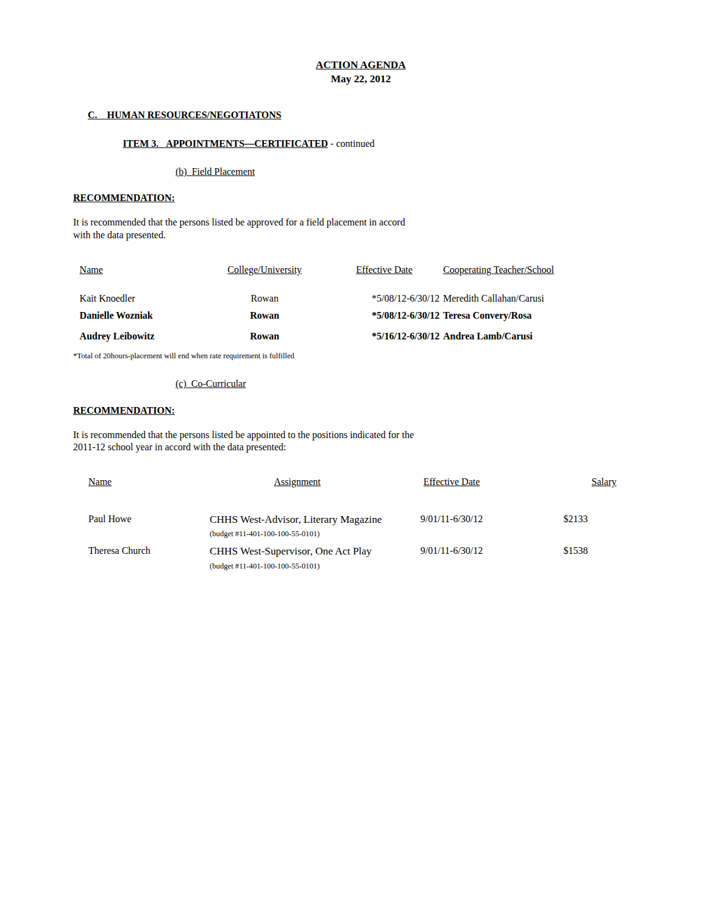ACTION AGENDA
May 22, 2012
C. HUMAN RESOURCES/NEGOTIATONS
ITEM 3. APPOINTMENTS—CERTIFICATED - continued
(b) Field Placement
RECOMMENDATION:
It is recommended that the persons listed be approved for a field placement in accord
with the data presented.
| Name | College/University | Effective Date | Cooperating Teacher/School |
| --- | --- | --- | --- |
| Kait Knoedler | Rowan | *5/08/12-6/30/12 | Meredith Callahan/Carusi |
| Danielle Wozniak | Rowan | *5/08/12-6/30/12 | Teresa Convery/Rosa |
| Audrey Leibowitz | Rowan | *5/16/12-6/30/12 | Andrea Lamb/Carusi |
*Total of 20hours-placement will end when rate requirement is fulfilled
(c) Co-Curricular
RECOMMENDATION:
It is recommended that the persons listed be appointed to the positions indicated for the
2011-12 school year in accord with the data presented:
| Name | Assignment | Effective Date | Salary |
| --- | --- | --- | --- |
| Paul Howe | CHHS West-Advisor, Literary Magazine (budget #11-401-100-100-55-0101) | 9/01/11-6/30/12 | $2133 |
| Theresa Church | CHHS West-Supervisor, One Act Play (budget #11-401-100-100-55-0101) | 9/01/11-6/30/12 | $1538 |